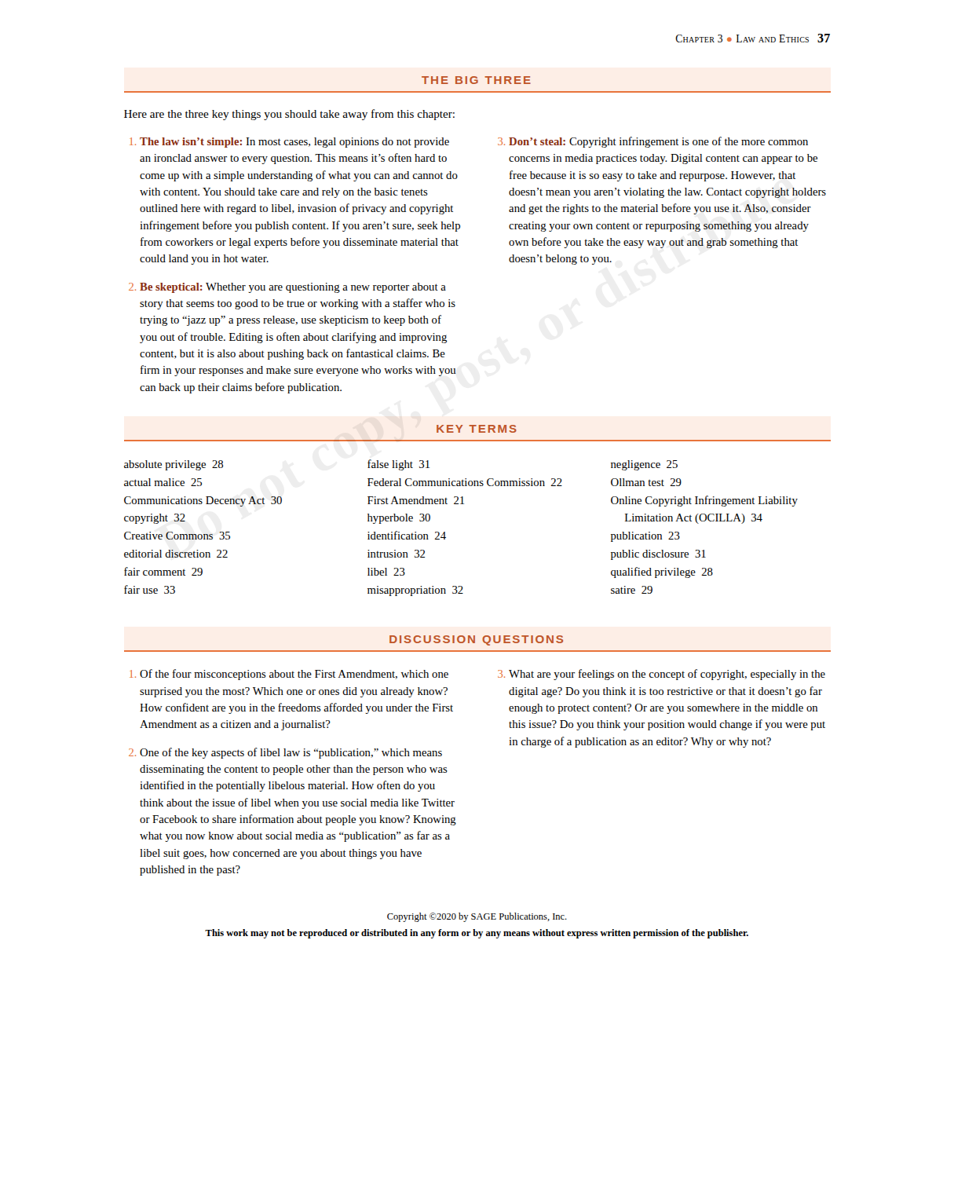Do not copy, post, or distribute
Chapter 3●Law and Ethics 37
THE BIG THREE
Here are the three key things you should take away from this chapter:
The law isn’t simple: In most cases, legal opinions do not provide an ironclad answer to every question. This means it’s often hard to come up with a simple understanding of what you can and cannot do with content. You should take care and rely on the basic tenets outlined here with regard to libel, invasion of privacy and copyright infringement before you publish content. If you aren’t sure, seek help from coworkers or legal experts before you disseminate material that could land you in hot water.
Be skeptical: Whether you are questioning a new reporter about a story that seems too good to be true or working with a staffer who is trying to “jazz up” a press release, use skepticism to keep both of you out of trouble. Editing is often about clarifying and improving content, but it is also about pushing back on fantastical claims. Be firm in your responses and make sure everyone who works with you can back up their claims before publication.
Don’t steal: Copyright infringement is one of the more common concerns in media practices today. Digital content can appear to be free because it is so easy to take and repurpose. However, that doesn’t mean you aren’t violating the law. Contact copyright holders and get the rights to the material before you use it. Also, consider creating your own content or repurposing something you already own before you take the easy way out and grab something that doesn’t belong to you.
KEY TERMS
absolute privilege 28
actual malice 25
Communications Decency Act 30
copyright 32
Creative Commons 35
editorial discretion 22
fair comment 29
fair use 33
false light 31
Federal Communications Commission 22
First Amendment 21
hyperbole 30
identification 24
intrusion 32
libel 23
misappropriation 32
negligence 25
Ollman test 29
Online Copyright Infringement Liability Limitation Act (OCILLA) 34
publication 23
public disclosure 31
qualified privilege 28
satire 29
DISCUSSION QUESTIONS
Of the four misconceptions about the First Amendment, which one surprised you the most? Which one or ones did you already know? How confident are you in the freedoms afforded you under the First Amendment as a citizen and a journalist?
One of the key aspects of libel law is “publication,” which means disseminating the content to people other than the person who was identified in the potentially libelous material. How often do you think about the issue of libel when you use social media like Twitter or Facebook to share information about people you know? Knowing what you now know about social media as “publication” as far as a libel suit goes, how concerned are you about things you have published in the past?
What are your feelings on the concept of copyright, especially in the digital age? Do you think it is too restrictive or that it doesn’t go far enough to protect content? Or are you somewhere in the middle on this issue? Do you think your position would change if you were put in charge of a publication as an editor? Why or why not?
Copyright ©2020 by SAGE Publications, Inc.
This work may not be reproduced or distributed in any form or by any means without express written permission of the publisher.